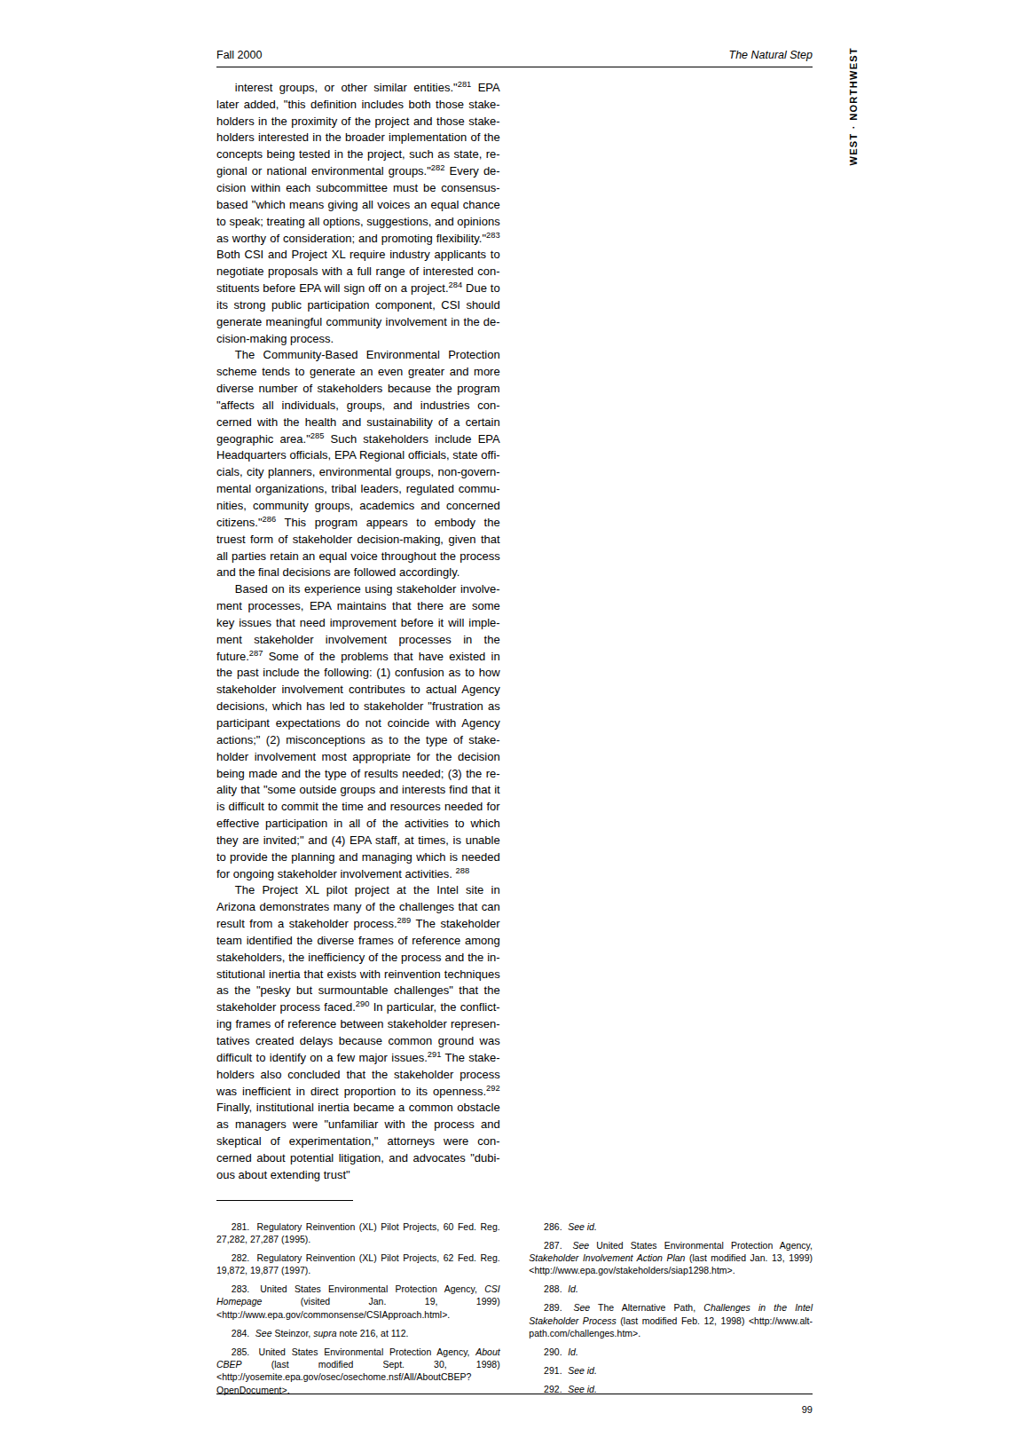WEST · NORTHWEST
Fall 2000 The Natural Step
interest groups, or other similar entities."281 EPA later added, "this definition includes both those stakeholders in the proximity of the project and those stakeholders interested in the broader implementation of the concepts being tested in the project, such as state, regional or national environmental groups."282 Every decision within each subcommittee must be consensus-based "which means giving all voices an equal chance to speak; treating all options, suggestions, and opinions as worthy of consideration; and promoting flexibility."283 Both CSI and Project XL require industry applicants to negotiate proposals with a full range of interested constituents before EPA will sign off on a project.284 Due to its strong public participation component, CSI should generate meaningful community involvement in the decision-making process.
The Community-Based Environmental Protection scheme tends to generate an even greater and more diverse number of stakeholders because the program "affects all individuals, groups, and industries concerned with the health and sustainability of a certain geographic area."285 Such stakeholders include EPA Headquarters officials, EPA Regional officials, state officials, city planners, environmental groups, non-governmental organizations, tribal leaders, regulated communities, community groups, academics and concerned citizens."286 This program appears to embody the truest form of stakeholder decision-making, given that all parties retain an equal voice throughout the process and the final decisions are followed accordingly.
Based on its experience using stakeholder involvement processes, EPA maintains that there are some key issues that need improvement before it will implement stakeholder involvement processes in the future.287 Some of the problems that have existed in the past include the following: (1) confusion as to how stakeholder involvement contributes to actual Agency decisions, which has led to stakeholder "frustration as participant expectations do not coincide with Agency actions;" (2) misconceptions as to the type of stakeholder involvement most appropriate for the decision being made and the type of results needed; (3) the reality that "some outside groups and interests find that it is difficult to commit the time and resources needed for effective participation in all of the activities to which they are invited;" and (4) EPA staff, at times, is unable to provide the planning and managing which is needed for ongoing stakeholder involvement activities. 288
The Project XL pilot project at the Intel site in Arizona demonstrates many of the challenges that can result from a stakeholder process.289 The stakeholder team identified the diverse frames of reference among stakeholders, the inefficiency of the process and the institutional inertia that exists with reinvention techniques as the "pesky but surmountable challenges" that the stakeholder process faced.290 In particular, the conflicting frames of reference between stakeholder representatives created delays because common ground was difficult to identify on a few major issues.291 The stakeholders also concluded that the stakeholder process was inefficient in direct proportion to its openness.292 Finally, institutional inertia became a common obstacle as managers were "unfamiliar with the process and skeptical of experimentation," attorneys were concerned about potential litigation, and advocates "dubious about extending trust"
281. Regulatory Reinvention (XL) Pilot Projects, 60 Fed. Reg. 27,282, 27,287 (1995).
282. Regulatory Reinvention (XL) Pilot Projects, 62 Fed. Reg. 19,872, 19,877 (1997).
283. United States Environmental Protection Agency, CSI Homepage (visited Jan. 19, 1999) <http://www.epa.gov/commonsense/CSIApproach.html>.
284. See Steinzor, supra note 216, at 112.
285. United States Environmental Protection Agency, About CBEP (last modified Sept. 30, 1998) <http://yosemite.epa.gov/osec/osechome.nsf/All/AboutCBEP?OpenDocument>.
286. See id.
287. See United States Environmental Protection Agency, Stakeholder Involvement Action Plan (last modified Jan. 13, 1999) <http://www.epa.gov/stakeholders/siap1298.htm>.
288. Id.
289. See The Alternative Path, Challenges in the Intel Stakeholder Process (last modified Feb. 12, 1998) <http://www.alt-path.com/challenges.htm>.
290. Id.
291. See id.
292. See id.
99